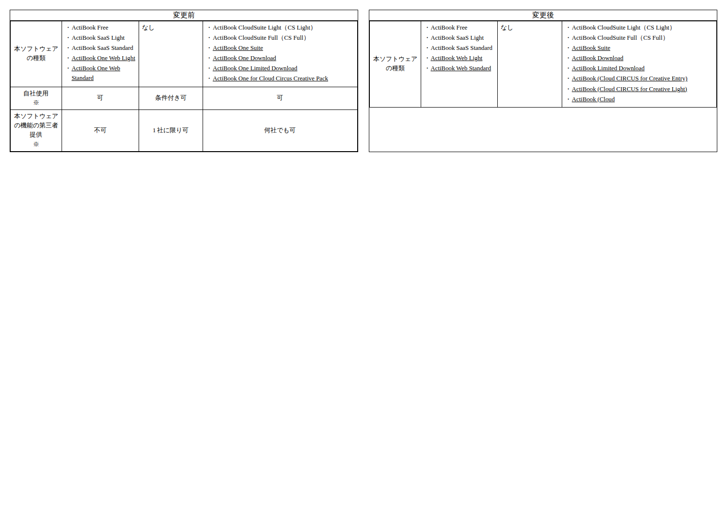| 変更前 | | 変更後 |
| / 本ソフトウェアの種類 / ActiBook Free ActiBook SaaS Light ActiBook SaaS Standard ActiBook One Web Light ActiBook One Web Standard / なし / ActiBook CloudSuite Light（CS Light） ActiBook CloudSuite Full（CS Full） ActiBook One Suite ActiBook One Download ActiBook One Limited Download ActiBook One for Cloud Circus Creative Pack / / 自社使用 ※ / 可 / 条件付き可 / 可 / / 本ソフトウェアの機能の第三者提供 ※ / 不可 / 1 社に限り可 / 何社でも可 / | | / 本ソフトウェアの種類 / ActiBook Free ActiBook SaaS Light ActiBook SaaS Standard ActiBook Web Light ActiBook Web Standard / なし / ActiBook CloudSuite Light（CS Light） ActiBook CloudSuite Full（CS Full） ActiBook Suite ActiBook Download ActiBook Limited Download ActiBook (Cloud CIRCUS for Creative Entry) ActiBook (Cloud CIRCUS for Creative Light) ActiBook (Cloud / |